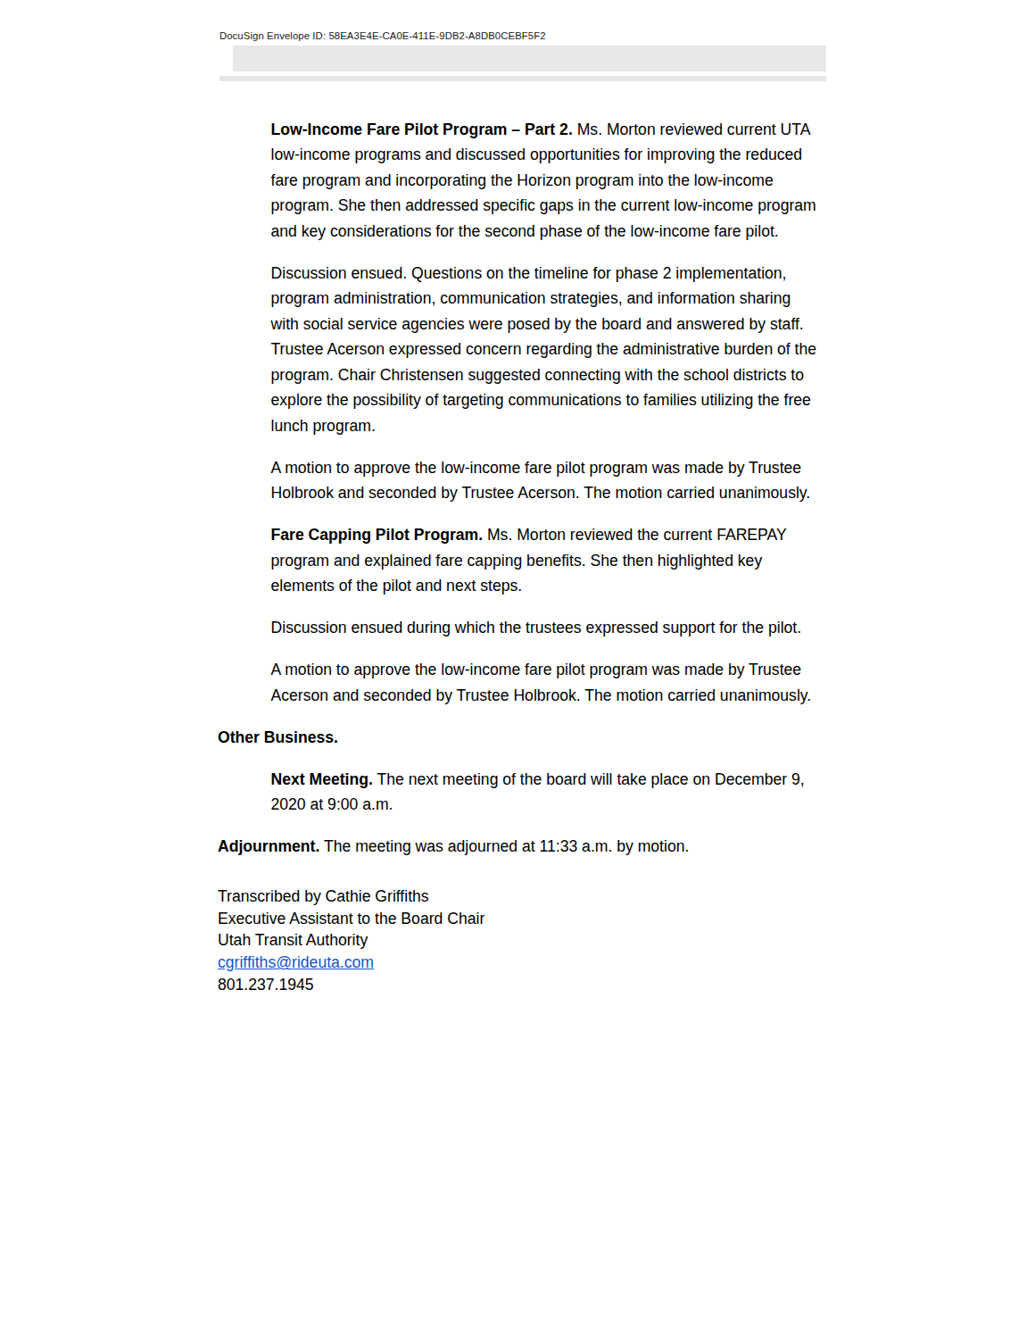DocuSign Envelope ID: 58EA3E4E-CA0E-411E-9DB2-A8DB0CEBF5F2
Low-Income Fare Pilot Program – Part 2. Ms. Morton reviewed current UTA low-income programs and discussed opportunities for improving the reduced fare program and incorporating the Horizon program into the low-income program. She then addressed specific gaps in the current low-income program and key considerations for the second phase of the low-income fare pilot.
Discussion ensued. Questions on the timeline for phase 2 implementation, program administration, communication strategies, and information sharing with social service agencies were posed by the board and answered by staff. Trustee Acerson expressed concern regarding the administrative burden of the program. Chair Christensen suggested connecting with the school districts to explore the possibility of targeting communications to families utilizing the free lunch program.
A motion to approve the low-income fare pilot program was made by Trustee Holbrook and seconded by Trustee Acerson. The motion carried unanimously.
Fare Capping Pilot Program. Ms. Morton reviewed the current FAREPAY program and explained fare capping benefits. She then highlighted key elements of the pilot and next steps.
Discussion ensued during which the trustees expressed support for the pilot.
A motion to approve the low-income fare pilot program was made by Trustee Acerson and seconded by Trustee Holbrook. The motion carried unanimously.
Other Business.
Next Meeting. The next meeting of the board will take place on December 9, 2020 at 9:00 a.m.
Adjournment. The meeting was adjourned at 11:33 a.m. by motion.
Transcribed by Cathie Griffiths
Executive Assistant to the Board Chair
Utah Transit Authority
cgriffiths@rideuta.com
801.237.1945